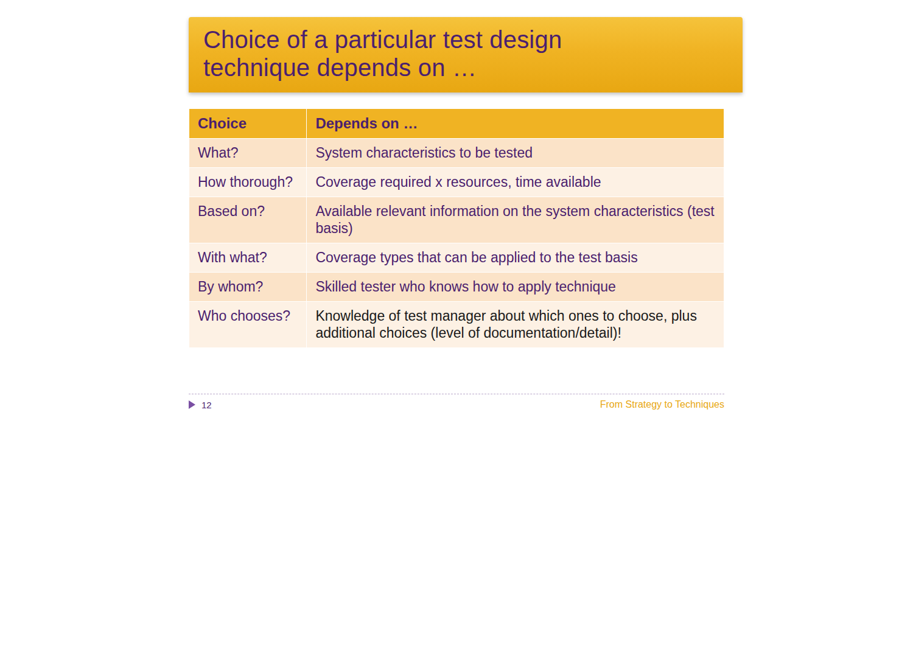Choice of a particular test design
technique depends on …
| Choice | Depends on … |
| --- | --- |
| What? | System characteristics to be tested |
| How thorough? | Coverage required x resources, time available |
| Based on? | Available relevant information on the system characteristics (test basis) |
| With what? | Coverage types that can be applied to the test basis |
| By whom? | Skilled tester who knows how to apply technique |
| Who chooses? | Knowledge of test manager about which ones to choose, plus additional choices (level of documentation/detail)! |
12
From Strategy to Techniques